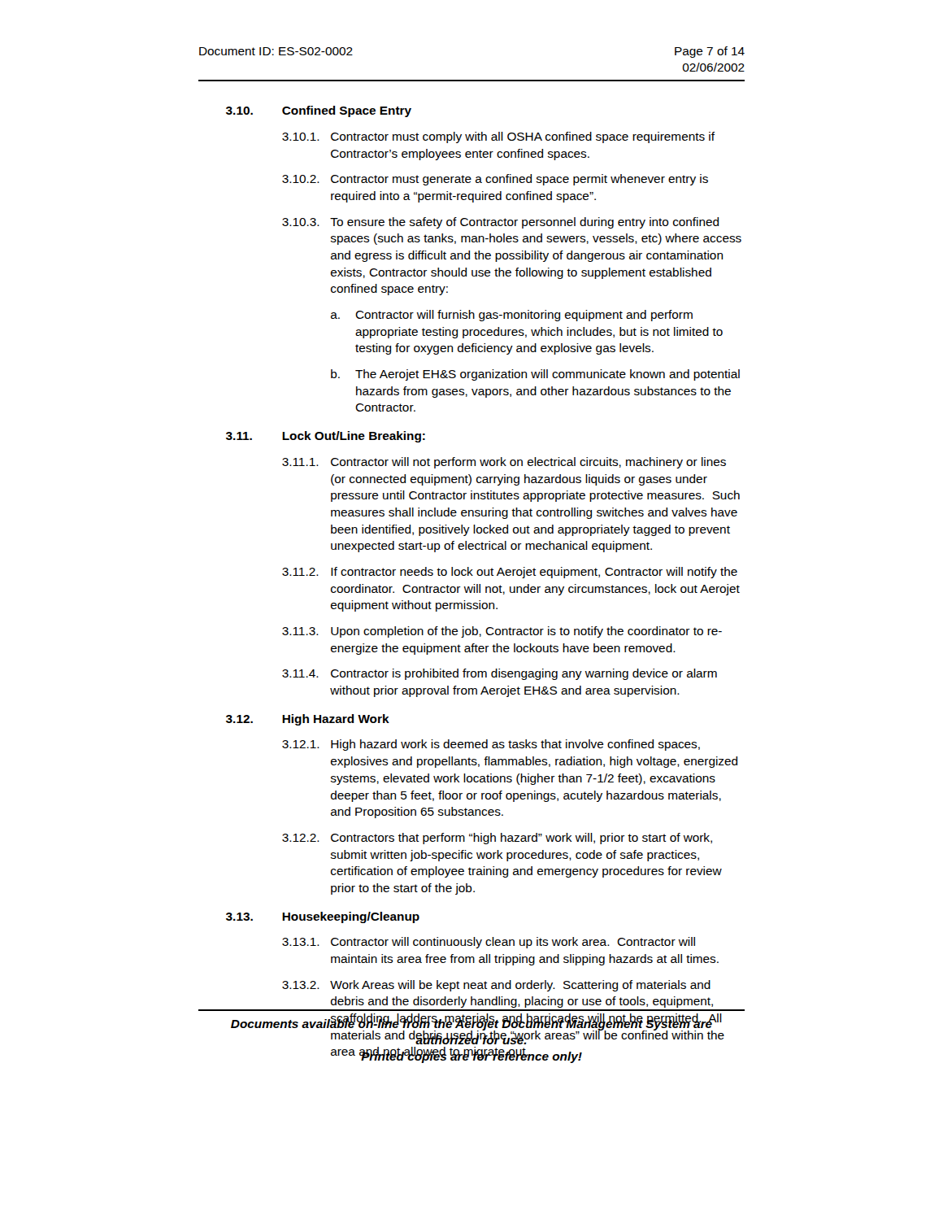Document ID: ES-S02-0002
Page 7 of 14
02/06/2002
3.10.
Confined Space Entry
3.10.1.
Contractor must comply with all OSHA confined space requirements if Contractor’s employees enter confined spaces.
3.10.2.
Contractor must generate a confined space permit whenever entry is required into a “permit-required confined space”.
3.10.3.
To ensure the safety of Contractor personnel during entry into confined spaces (such as tanks, man-holes and sewers, vessels, etc) where access and egress is difficult and the possibility of dangerous air contamination exists, Contractor should use the following to supplement established confined space entry:
a.
Contractor will furnish gas-monitoring equipment and perform appropriate testing procedures, which includes, but is not limited to testing for oxygen deficiency and explosive gas levels.
b.
The Aerojet EH&S organization will communicate known and potential hazards from gases, vapors, and other hazardous substances to the Contractor.
3.11.
Lock Out/Line Breaking:
3.11.1.
Contractor will not perform work on electrical circuits, machinery or lines (or connected equipment) carrying hazardous liquids or gases under pressure until Contractor institutes appropriate protective measures. Such measures shall include ensuring that controlling switches and valves have been identified, positively locked out and appropriately tagged to prevent unexpected start-up of electrical or mechanical equipment.
3.11.2.
If contractor needs to lock out Aerojet equipment, Contractor will notify the coordinator. Contractor will not, under any circumstances, lock out Aerojet equipment without permission.
3.11.3.
Upon completion of the job, Contractor is to notify the coordinator to re-energize the equipment after the lockouts have been removed.
3.11.4.
Contractor is prohibited from disengaging any warning device or alarm without prior approval from Aerojet EH&S and area supervision.
3.12.
High Hazard Work
3.12.1.
High hazard work is deemed as tasks that involve confined spaces, explosives and propellants, flammables, radiation, high voltage, energized systems, elevated work locations (higher than 7-1/2 feet), excavations deeper than 5 feet, floor or roof openings, acutely hazardous materials, and Proposition 65 substances.
3.12.2.
Contractors that perform “high hazard” work will, prior to start of work, submit written job-specific work procedures, code of safe practices, certification of employee training and emergency procedures for review prior to the start of the job.
3.13.
Housekeeping/Cleanup
3.13.1.
Contractor will continuously clean up its work area. Contractor will maintain its area free from all tripping and slipping hazards at all times.
3.13.2.
Work Areas will be kept neat and orderly. Scattering of materials and debris and the disorderly handling, placing or use of tools, equipment, scaffolding, ladders, materials, and barricades will not be permitted. All materials and debris used in the “work areas” will be confined within the area and not allowed to migrate out.
Documents available on-line from the Aerojet Document Management System are authorized for use.
Printed copies are for reference only!